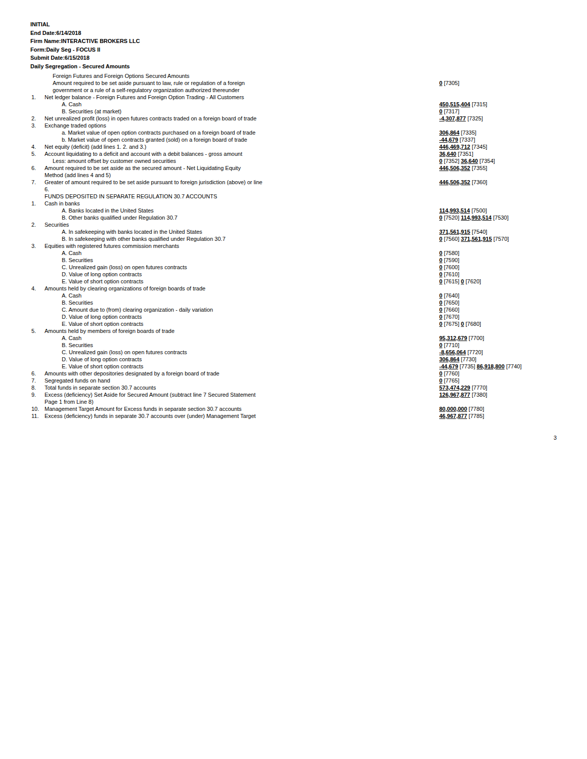INITIAL
End Date:6/14/2018
Firm Name:INTERACTIVE BROKERS LLC
Form:Daily Seg - FOCUS II
Submit Date:6/15/2018
Daily Segregation - Secured Amounts
| | Foreign Futures and Foreign Options Secured Amounts | |
| | Amount required to be set aside pursuant to law, rule or regulation of a foreign | 0 [7305] |
| | government or a rule of a self-regulatory organization authorized thereunder | |
| 1. | Net ledger balance - Foreign Futures and Foreign Option Trading - All Customers | |
| | A. Cash | 450,515,404 [7315] |
| | B. Securities (at market) | 0 [7317] |
| 2. | Net unrealized profit (loss) in open futures contracts traded on a foreign board of trade | -4,307,877 [7325] |
| 3. | Exchange traded options | |
| | a. Market value of open option contracts purchased on a foreign board of trade | 306,864 [7335] |
| | b. Market value of open contracts granted (sold) on a foreign board of trade | -44,679 [7337] |
| 4. | Net equity (deficit) (add lines 1. 2. and 3.) | 446,469,712 [7345] |
| 5. | Account liquidating to a deficit and account with a debit balances - gross amount | 36,640 [7351] |
| | Less: amount offset by customer owned securities | 0 [7352] 36,640 [7354] |
| 6. | Amount required to be set aside as the secured amount - Net Liquidating Equity | 446,506,352 [7355] |
| | Method (add lines 4 and 5) | |
| 7. | Greater of amount required to be set aside pursuant to foreign jurisdiction (above) or line | 446,506,352 [7360] |
| | 6. | |
| | FUNDS DEPOSITED IN SEPARATE REGULATION 30.7 ACCOUNTS | |
| 1. | Cash in banks | |
| | A. Banks located in the United States | 114,993,514 [7500] |
| | B. Other banks qualified under Regulation 30.7 | 0 [7520] 114,993,514 [7530] |
| 2. | Securities | |
| | A. In safekeeping with banks located in the United States | 371,561,915 [7540] |
| | B. In safekeeping with other banks qualified under Regulation 30.7 | 0 [7560] 371,561,915 [7570] |
| 3. | Equities with registered futures commission merchants | |
| | A. Cash | 0 [7580] |
| | B. Securities | 0 [7590] |
| | C. Unrealized gain (loss) on open futures contracts | 0 [7600] |
| | D. Value of long option contracts | 0 [7610] |
| | E. Value of short option contracts | 0 [7615] 0 [7620] |
| 4. | Amounts held by clearing organizations of foreign boards of trade | |
| | A. Cash | 0 [7640] |
| | B. Securities | 0 [7650] |
| | C. Amount due to (from) clearing organization - daily variation | 0 [7660] |
| | D. Value of long option contracts | 0 [7670] |
| | E. Value of short option contracts | 0 [7675] 0 [7680] |
| 5. | Amounts held by members of foreign boards of trade | |
| | A. Cash | 95,312,679 [7700] |
| | B. Securities | 0 [7710] |
| | C. Unrealized gain (loss) on open futures contracts | -8,656,064 [7720] |
| | D. Value of long option contracts | 306,864 [7730] |
| | E. Value of short option contracts | -44,679 [7735] 86,918,800 [7740] |
| 6. | Amounts with other depositories designated by a foreign board of trade | 0 [7760] |
| 7. | Segregated funds on hand | 0 [7765] |
| 8. | Total funds in separate section 30.7 accounts | 573,474,229 [7770] |
| 9. | Excess (deficiency) Set Aside for Secured Amount (subtract line 7 Secured Statement | 126,967,877 [7380] |
| | Page 1 from Line 8) | |
| 10. | Management Target Amount for Excess funds in separate section 30.7 accounts | 80,000,000 [7780] |
| 11. | Excess (deficiency) funds in separate 30.7 accounts over (under) Management Target | 46,967,877 [7785] |
3